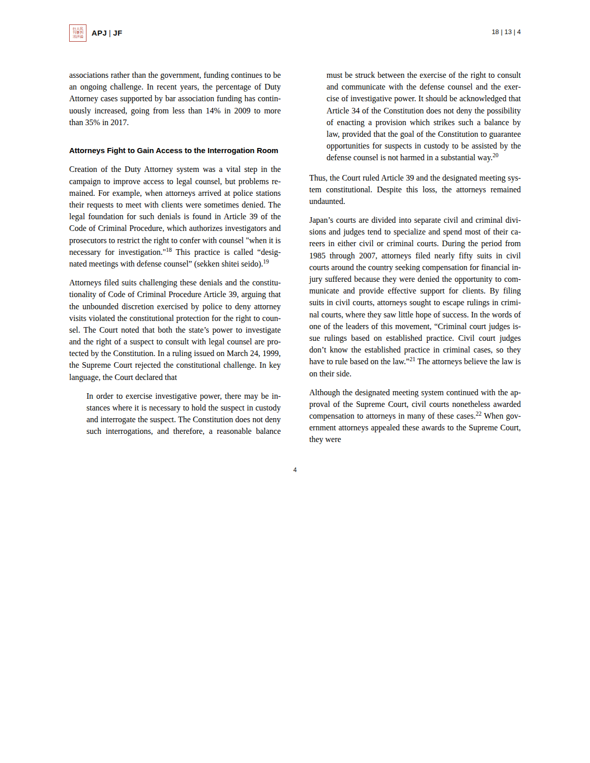行人民
刊事判
法評論
APJ|JF
18 | 13 | 4
associations rather than the government, funding continues to be an ongoing challenge. In recent years, the percentage of Duty Attorney cases supported by bar association funding has continuously increased, going from less than 14% in 2009 to more than 35% in 2017.
Attorneys Fight to Gain Access to the Interrogation Room
Creation of the Duty Attorney system was a vital step in the campaign to improve access to legal counsel, but problems remained. For example, when attorneys arrived at police stations their requests to meet with clients were sometimes denied. The legal foundation for such denials is found in Article 39 of the Code of Criminal Procedure, which authorizes investigators and prosecutors to restrict the right to confer with counsel "when it is necessary for investigation."18 This practice is called “designated meetings with defense counsel” (sekken shitei seido).19
Attorneys filed suits challenging these denials and the constitutionality of Code of Criminal Procedure Article 39, arguing that the unbounded discretion exercised by police to deny attorney visits violated the constitutional protection for the right to counsel. The Court noted that both the state’s power to investigate and the right of a suspect to consult with legal counsel are protected by the Constitution. In a ruling issued on March 24, 1999, the Supreme Court rejected the constitutional challenge. In key language, the Court declared that
In order to exercise investigative power, there may be instances where it is necessary to hold the suspect in custody and interrogate the suspect. The Constitution does not deny such interrogations, and therefore, a reasonable balance must be struck between the exercise of the right to consult and communicate with the defense counsel and the exercise of investigative power. It should be acknowledged that Article 34 of the Constitution does not deny the possibility of enacting a provision which strikes such a balance by law, provided that the goal of the Constitution to guarantee opportunities for suspects in custody to be assisted by the defense counsel is not harmed in a substantial way.20
Thus, the Court ruled Article 39 and the designated meeting system constitutional. Despite this loss, the attorneys remained undaunted.
Japan’s courts are divided into separate civil and criminal divisions and judges tend to specialize and spend most of their careers in either civil or criminal courts. During the period from 1985 through 2007, attorneys filed nearly fifty suits in civil courts around the country seeking compensation for financial injury suffered because they were denied the opportunity to communicate and provide effective support for clients. By filing suits in civil courts, attorneys sought to escape rulings in criminal courts, where they saw little hope of success. In the words of one of the leaders of this movement, “Criminal court judges issue rulings based on established practice. Civil court judges don’t know the established practice in criminal cases, so they have to rule based on the law.”21 The attorneys believe the law is on their side.
Although the designated meeting system continued with the approval of the Supreme Court, civil courts nonetheless awarded compensation to attorneys in many of these cases.22 When government attorneys appealed these awards to the Supreme Court, they were
4